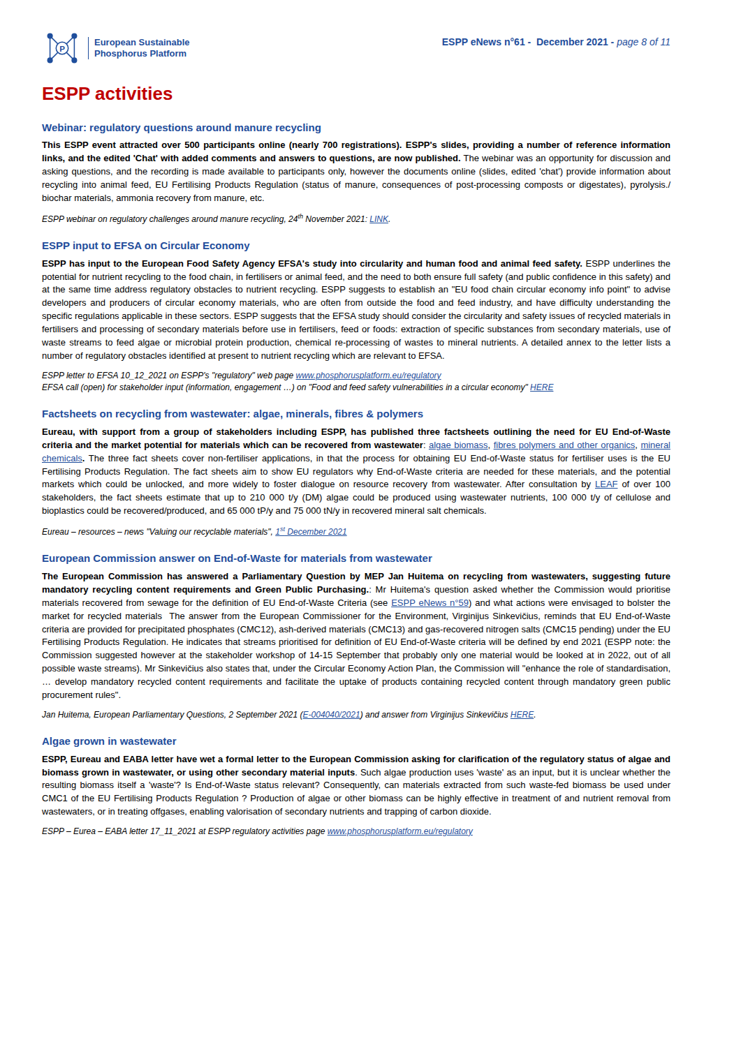P
European Sustainable
Phosphorus Platform
ESPP eNews n°61 - December 2021 - page 8 of 11
ESPP activities
Webinar: regulatory questions around manure recycling
This ESPP event attracted over 500 participants online (nearly 700 registrations). ESPP's slides, providing a number of reference information links, and the edited 'Chat' with added comments and answers to questions, are now published. The webinar was an opportunity for discussion and asking questions, and the recording is made available to participants only, however the documents online (slides, edited 'chat') provide information about recycling into animal feed, EU Fertilising Products Regulation (status of manure, consequences of post-processing composts or digestates), pyrolysis./ biochar materials, ammonia recovery from manure, etc.
ESPP webinar on regulatory challenges around manure recycling, 24th November 2021: LINK.
ESPP input to EFSA on Circular Economy
ESPP has input to the European Food Safety Agency EFSA's study into circularity and human food and animal feed safety. ESPP underlines the potential for nutrient recycling to the food chain, in fertilisers or animal feed, and the need to both ensure full safety (and public confidence in this safety) and at the same time address regulatory obstacles to nutrient recycling. ESPP suggests to establish an "EU food chain circular economy info point" to advise developers and producers of circular economy materials, who are often from outside the food and feed industry, and have difficulty understanding the specific regulations applicable in these sectors. ESPP suggests that the EFSA study should consider the circularity and safety issues of recycled materials in fertilisers and processing of secondary materials before use in fertilisers, feed or foods: extraction of specific substances from secondary materials, use of waste streams to feed algae or microbial protein production, chemical re-processing of wastes to mineral nutrients. A detailed annex to the letter lists a number of regulatory obstacles identified at present to nutrient recycling which are relevant to EFSA.
ESPP letter to EFSA 10_12_2021 on ESPP's "regulatory" web page www.phosphorusplatform.eu/regulatory
EFSA call (open) for stakeholder input (information, engagement …) on "Food and feed safety vulnerabilities in a circular economy" HERE
Factsheets on recycling from wastewater: algae, minerals, fibres & polymers
Eureau, with support from a group of stakeholders including ESPP, has published three factsheets outlining the need for EU End-of-Waste criteria and the market potential for materials which can be recovered from wastewater: algae biomass, fibres polymers and other organics, mineral chemicals. The three fact sheets cover non-fertiliser applications, in that the process for obtaining EU End-of-Waste status for fertiliser uses is the EU Fertilising Products Regulation. The fact sheets aim to show EU regulators why End-of-Waste criteria are needed for these materials, and the potential markets which could be unlocked, and more widely to foster dialogue on resource recovery from wastewater. After consultation by LEAF of over 100 stakeholders, the fact sheets estimate that up to 210 000 t/y (DM) algae could be produced using wastewater nutrients, 100 000 t/y of cellulose and bioplastics could be recovered/produced, and 65 000 tP/y and 75 000 tN/y in recovered mineral salt chemicals.
Eureau – resources – news "Valuing our recyclable materials", 1st December 2021
European Commission answer on End-of-Waste for materials from wastewater
The European Commission has answered a Parliamentary Question by MEP Jan Huitema on recycling from wastewaters, suggesting future mandatory recycling content requirements and Green Public Purchasing.: Mr Huitema's question asked whether the Commission would prioritise materials recovered from sewage for the definition of EU End-of-Waste Criteria (see ESPP eNews n°59) and what actions were envisaged to bolster the market for recycled materials The answer from the European Commissioner for the Environment, Virginijus Sinkevičius, reminds that EU End-of-Waste criteria are provided for precipitated phosphates (CMC12), ash-derived materials (CMC13) and gas-recovered nitrogen salts (CMC15 pending) under the EU Fertilising Products Regulation. He indicates that streams prioritised for definition of EU End-of-Waste criteria will be defined by end 2021 (ESPP note: the Commission suggested however at the stakeholder workshop of 14-15 September that probably only one material would be looked at in 2022, out of all possible waste streams). Mr Sinkevičius also states that, under the Circular Economy Action Plan, the Commission will "enhance the role of standardisation, … develop mandatory recycled content requirements and facilitate the uptake of products containing recycled content through mandatory green public procurement rules".
Jan Huitema, European Parliamentary Questions, 2 September 2021 (E-004040/2021) and answer from Virginijus Sinkevičius HERE.
Algae grown in wastewater
ESPP, Eureau and EABA letter have wet a formal letter to the European Commission asking for clarification of the regulatory status of algae and biomass grown in wastewater, or using other secondary material inputs. Such algae production uses 'waste' as an input, but it is unclear whether the resulting biomass itself a 'waste'? Is End-of-Waste status relevant? Consequently, can materials extracted from such waste-fed biomass be used under CMC1 of the EU Fertilising Products Regulation ? Production of algae or other biomass can be highly effective in treatment of and nutrient removal from wastewaters, or in treating offgases, enabling valorisation of secondary nutrients and trapping of carbon dioxide.
ESPP – Eurea – EABA letter 17_11_2021 at ESPP regulatory activities page www.phosphorusplatform.eu/regulatory